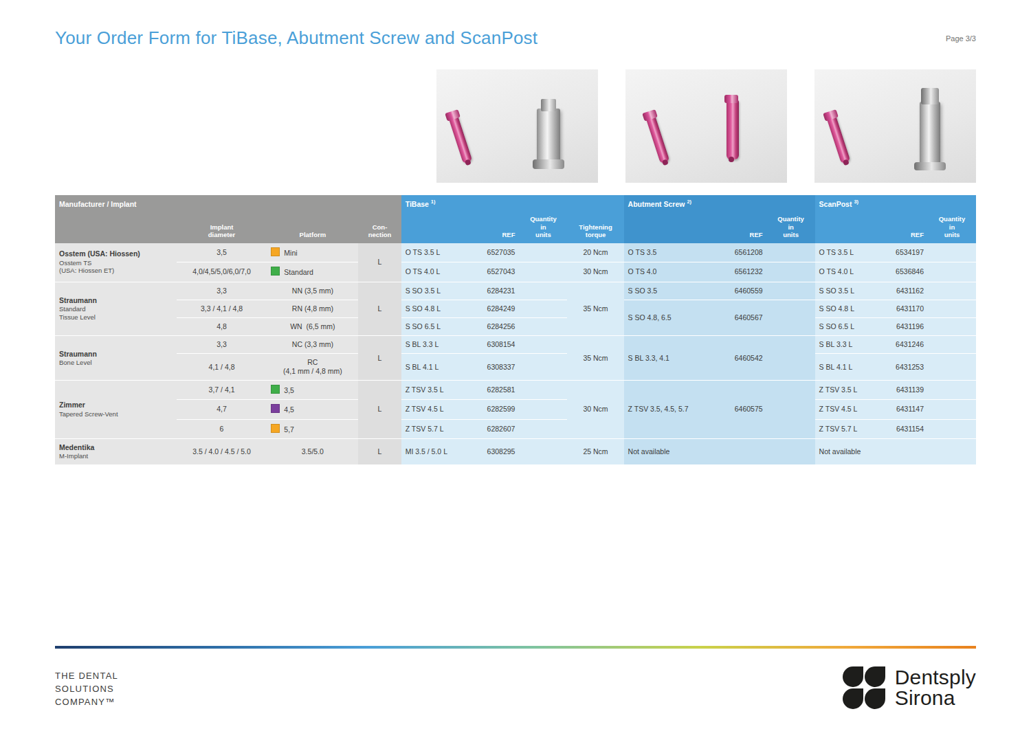Your Order Form for TiBase, Abutment Screw and ScanPost
Page 3/3
| Manufacturer / Implant | TiBase 1) | Abutment Screw 2) | ScanPost 3) |
| --- | --- | --- | --- |
| | Implant diameter | Platform | Con- nection | | REF | Quantity in units | Tightening torque | | REF | Quantity in units | | REF | Quantity in units |
| Osstem (USA: Hiossen) Osstem TS (USA: Hiossen ET) | 3,5 | Mini | L | O TS 3.5 L | 6527035 | | 20 Ncm | O TS 3.5 | 6561208 | | O TS 3.5 L | 6534197 | |
| 4,0/4,5/5,0/6,0/7,0 | Standard | O TS 4.0 L | 6527043 | | 30 Ncm | O TS 4.0 | 6561232 | | O TS 4.0 L | 6536846 | |
| Straumann Standard Tissue Level | 3,3 | NN (3,5 mm) | L | S SO 3.5 L | 6284231 | | 35 Ncm | S SO 3.5 | 6460559 | | S SO 3.5 L | 6431162 | |
| 3,3 / 4,1 / 4,8 | RN (4,8 mm) | S SO 4.8 L | 6284249 | | S SO 4.8, 6.5 | 6460567 | | S SO 4.8 L | 6431170 | |
| 4,8 | WN (6,5 mm) | S SO 6.5 L | 6284256 | | S SO 6.5 L | 6431196 | |
| Straumann Bone Level | 3,3 | NC (3,3 mm) | L | S BL 3.3 L | 6308154 | | 35 Ncm | S BL 3.3, 4.1 | 6460542 | | S BL 3.3 L | 6431246 | |
| 4,1 / 4,8 | RC (4,1 mm / 4,8 mm) | S BL 4.1 L | 6308337 | | S BL 4.1 L | 6431253 | |
| Zimmer Tapered Screw-Vent | 3,7 / 4,1 | 3,5 | L | Z TSV 3.5 L | 6282581 | | 30 Ncm | Z TSV 3.5, 4.5, 5.7 | 6460575 | | Z TSV 3.5 L | 6431139 | |
| 4,7 | 4,5 | Z TSV 4.5 L | 6282599 | | Z TSV 4.5 L | 6431147 | |
| 6 | 5,7 | Z TSV 5.7 L | 6282607 | | Z TSV 5.7 L | 6431154 | |
| Medentika M-Implant | 3.5 / 4.0 / 4.5 / 5.0 | 3.5/5.0 | L | MI 3.5 / 5.0 L | 6308295 | | 25 Ncm | Not available | Not available |
The Dental
Solutions
Company™
Dentsply
Sirona